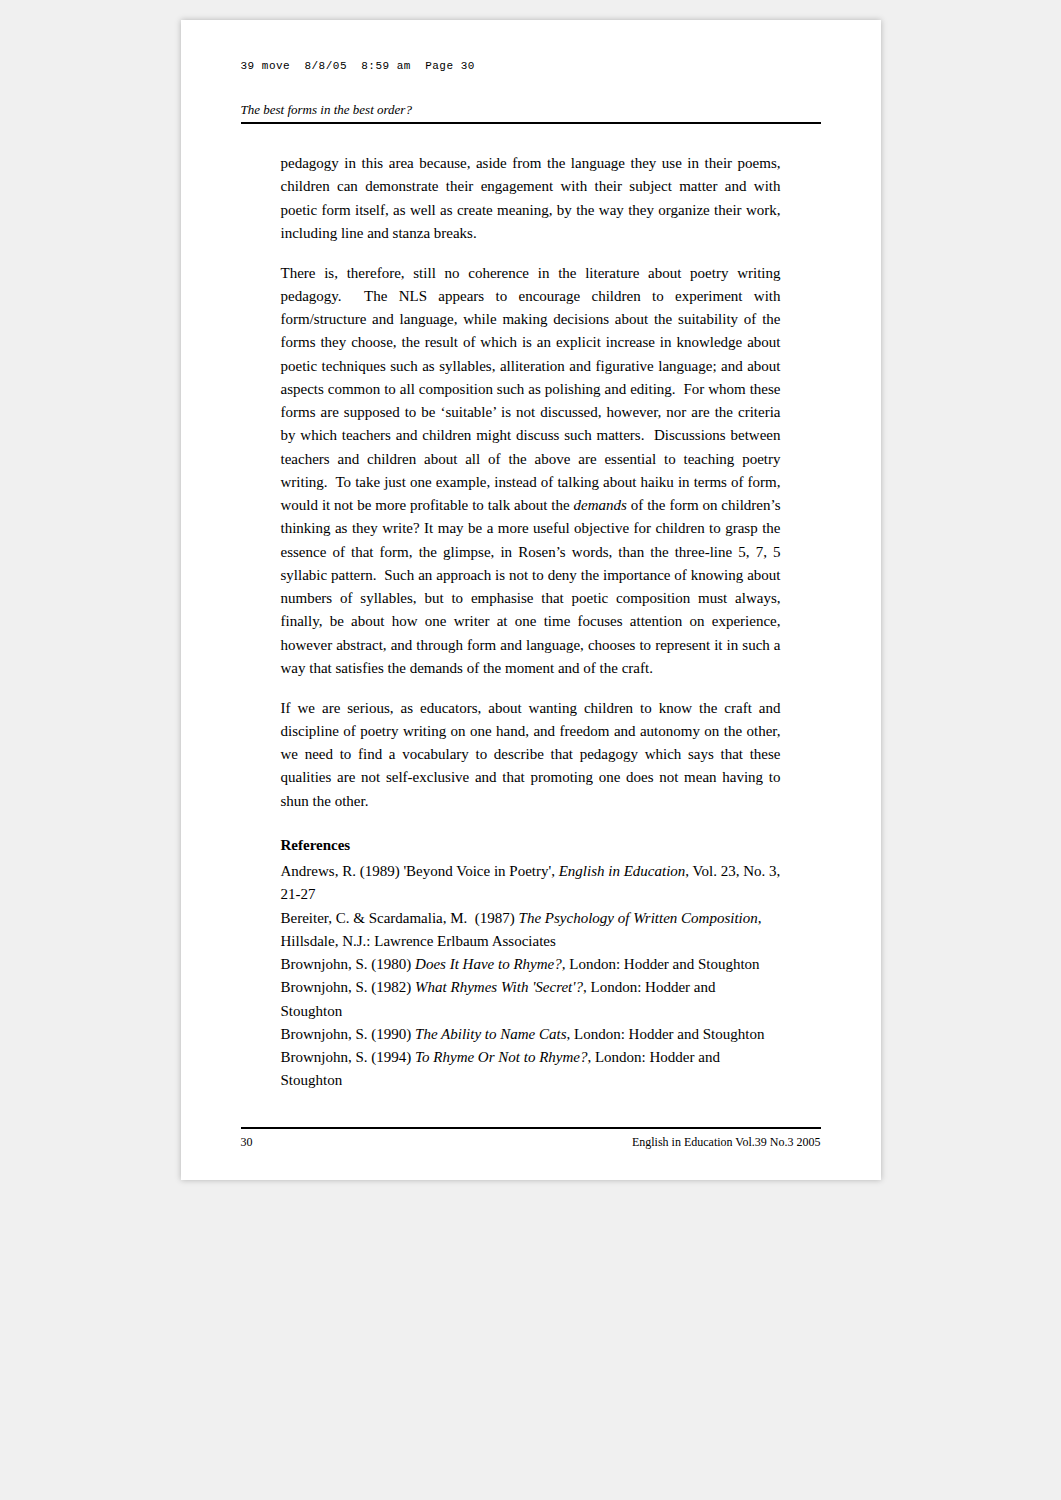39 move 8/8/05 8:59 am Page 30
The best forms in the best order?
pedagogy in this area because, aside from the language they use in their poems, children can demonstrate their engagement with their subject matter and with poetic form itself, as well as create meaning, by the way they organize their work, including line and stanza breaks.
There is, therefore, still no coherence in the literature about poetry writing pedagogy. The NLS appears to encourage children to experiment with form/structure and language, while making decisions about the suitability of the forms they choose, the result of which is an explicit increase in knowledge about poetic techniques such as syllables, alliteration and figurative language; and about aspects common to all composition such as polishing and editing. For whom these forms are supposed to be ‘suitable’ is not discussed, however, nor are the criteria by which teachers and children might discuss such matters. Discussions between teachers and children about all of the above are essential to teaching poetry writing. To take just one example, instead of talking about haiku in terms of form, would it not be more profitable to talk about the demands of the form on children’s thinking as they write? It may be a more useful objective for children to grasp the essence of that form, the glimpse, in Rosen’s words, than the three-line 5, 7, 5 syllabic pattern. Such an approach is not to deny the importance of knowing about numbers of syllables, but to emphasise that poetic composition must always, finally, be about how one writer at one time focuses attention on experience, however abstract, and through form and language, chooses to represent it in such a way that satisfies the demands of the moment and of the craft.
If we are serious, as educators, about wanting children to know the craft and discipline of poetry writing on one hand, and freedom and autonomy on the other, we need to find a vocabulary to describe that pedagogy which says that these qualities are not self-exclusive and that promoting one does not mean having to shun the other.
References
Andrews, R. (1989) 'Beyond Voice in Poetry', English in Education, Vol. 23, No. 3, 21-27
Bereiter, C. & Scardamalia, M. (1987) The Psychology of Written Composition, Hillsdale, N.J.: Lawrence Erlbaum Associates
Brownjohn, S. (1980) Does It Have to Rhyme?, London: Hodder and Stoughton
Brownjohn, S. (1982) What Rhymes With 'Secret'?, London: Hodder and Stoughton
Brownjohn, S. (1990) The Ability to Name Cats, London: Hodder and Stoughton
Brownjohn, S. (1994) To Rhyme Or Not to Rhyme?, London: Hodder and Stoughton
30 English in Education Vol.39 No.3 2005